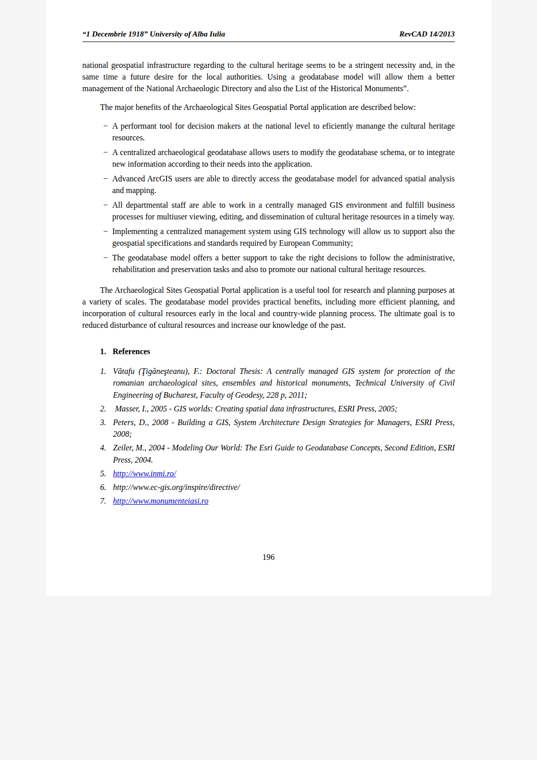“1 Decembrie 1918” University of Alba Iulia RevCAD 14/2013
national geospatial infrastructure regarding to the cultural heritage seems to be a stringent necessity and, in the same time a future desire for the local authorities. Using a geodatabase model will allow them a better management of the National Archaeologic Directory and also the List of the Historical Monuments”.
The major benefits of the Archaeological Sites Geospatial Portal application are described below:
A performant tool for decision makers at the national level to eficiently manange the cultural heritage resources.
A centralized archaeological geodatabase allows users to modify the geodatabase schema, or to integrate new information according to their needs into the application.
Advanced ArcGIS users are able to directly access the geodatabase model for advanced spatial analysis and mapping.
All departmental staff are able to work in a centrally managed GIS environment and fulfill business processes for multiuser viewing, editing, and dissemination of cultural heritage resources in a timely way.
Implementing a centralized management system using GIS technology will allow us to support also the geospatial specifications and standards required by European Community;
The geodatabase model offers a better support to take the right decisions to follow the administrative, rehabilitation and preservation tasks and also to promote our national cultural heritage resources.
The Archaeological Sites Geospatial Portal application is a useful tool for research and planning purposes at a variety of scales. The geodatabase model provides practical benefits, including more efficient planning, and incorporation of cultural resources early in the local and country-wide planning process. The ultimate goal is to reduced disturbance of cultural resources and increase our knowledge of the past.
1. References
Vătafu (Ţigăneşteanu), F.: Doctoral Thesis: A centrally managed GIS system for protection of the romanian archaeological sites, ensembles and historical monuments, Technical University of Civil Engineering of Bucharest, Faculty of Geodesy, 228 p, 2011;
Masser, I., 2005 - GIS worlds: Creating spatial data infrastructures, ESRI Press, 2005;
Peters, D., 2008 - Building a GIS, System Architecture Design Strategies for Managers, ESRI Press, 2008;
Zeiler, M., 2004 - Modeling Our World: The Esri Guide to Geodatabase Concepts, Second Edition, ESRI Press, 2004.
http://www.inmi.ro/
http://www.ec-gis.org/inspire/directive/
http://www.monumenteiasi.ro
196